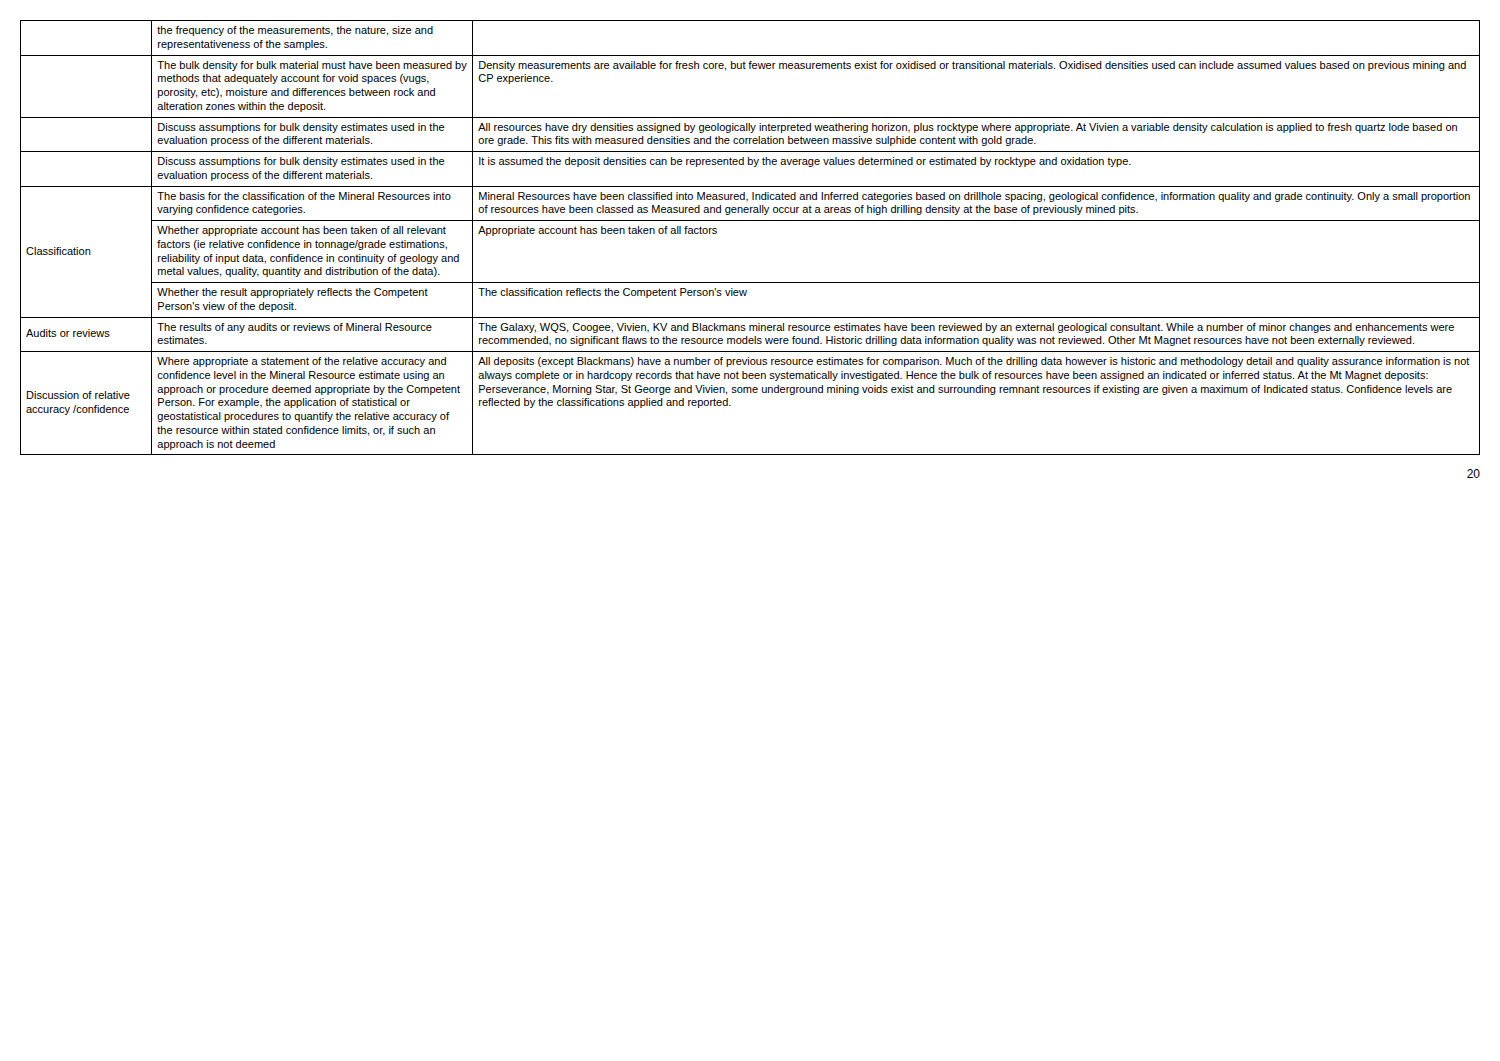| | the frequency of the measurements, the nature, size and representativeness of the samples. | |
| | The bulk density for bulk material must have been measured by methods that adequately account for void spaces (vugs, porosity, etc), moisture and differences between rock and alteration zones within the deposit. | Density measurements are available for fresh core, but fewer measurements exist for oxidised or transitional materials. Oxidised densities used can include assumed values based on previous mining and CP experience. |
| | Discuss assumptions for bulk density estimates used in the evaluation process of the different materials. | All resources have dry densities assigned by geologically interpreted weathering horizon, plus rocktype where appropriate. At Vivien a variable density calculation is applied to fresh quartz lode based on ore grade. This fits with measured densities and the correlation between massive sulphide content with gold grade. |
| | Discuss assumptions for bulk density estimates used in the evaluation process of the different materials. | It is assumed the deposit densities can be represented by the average values determined or estimated by rocktype and oxidation type. |
| Classification | The basis for the classification of the Mineral Resources into varying confidence categories. | Mineral Resources have been classified into Measured, Indicated and Inferred categories based on drillhole spacing, geological confidence, information quality and grade continuity. Only a small proportion of resources have been classed as Measured and generally occur at a areas of high drilling density at the base of previously mined pits. |
| Whether appropriate account has been taken of all relevant factors (ie relative confidence in tonnage/grade estimations, reliability of input data, confidence in continuity of geology and metal values, quality, quantity and distribution of the data). | Appropriate account has been taken of all factors |
| Whether the result appropriately reflects the Competent Person's view of the deposit. | The classification reflects the Competent Person's view |
| Audits or reviews | The results of any audits or reviews of Mineral Resource estimates. | The Galaxy, WQS, Coogee, Vivien, KV and Blackmans mineral resource estimates have been reviewed by an external geological consultant. While a number of minor changes and enhancements were recommended, no significant flaws to the resource models were found. Historic drilling data information quality was not reviewed. Other Mt Magnet resources have not been externally reviewed. |
| Discussion of relative accuracy /confidence | Where appropriate a statement of the relative accuracy and confidence level in the Mineral Resource estimate using an approach or procedure deemed appropriate by the Competent Person. For example, the application of statistical or geostatistical procedures to quantify the relative accuracy of the resource within stated confidence limits, or, if such an approach is not deemed | All deposits (except Blackmans) have a number of previous resource estimates for comparison. Much of the drilling data however is historic and methodology detail and quality assurance information is not always complete or in hardcopy records that have not been systematically investigated. Hence the bulk of resources have been assigned an indicated or inferred status. At the Mt Magnet deposits: Perseverance, Morning Star, St George and Vivien, some underground mining voids exist and surrounding remnant resources if existing are given a maximum of Indicated status. Confidence levels are reflected by the classifications applied and reported. |
20